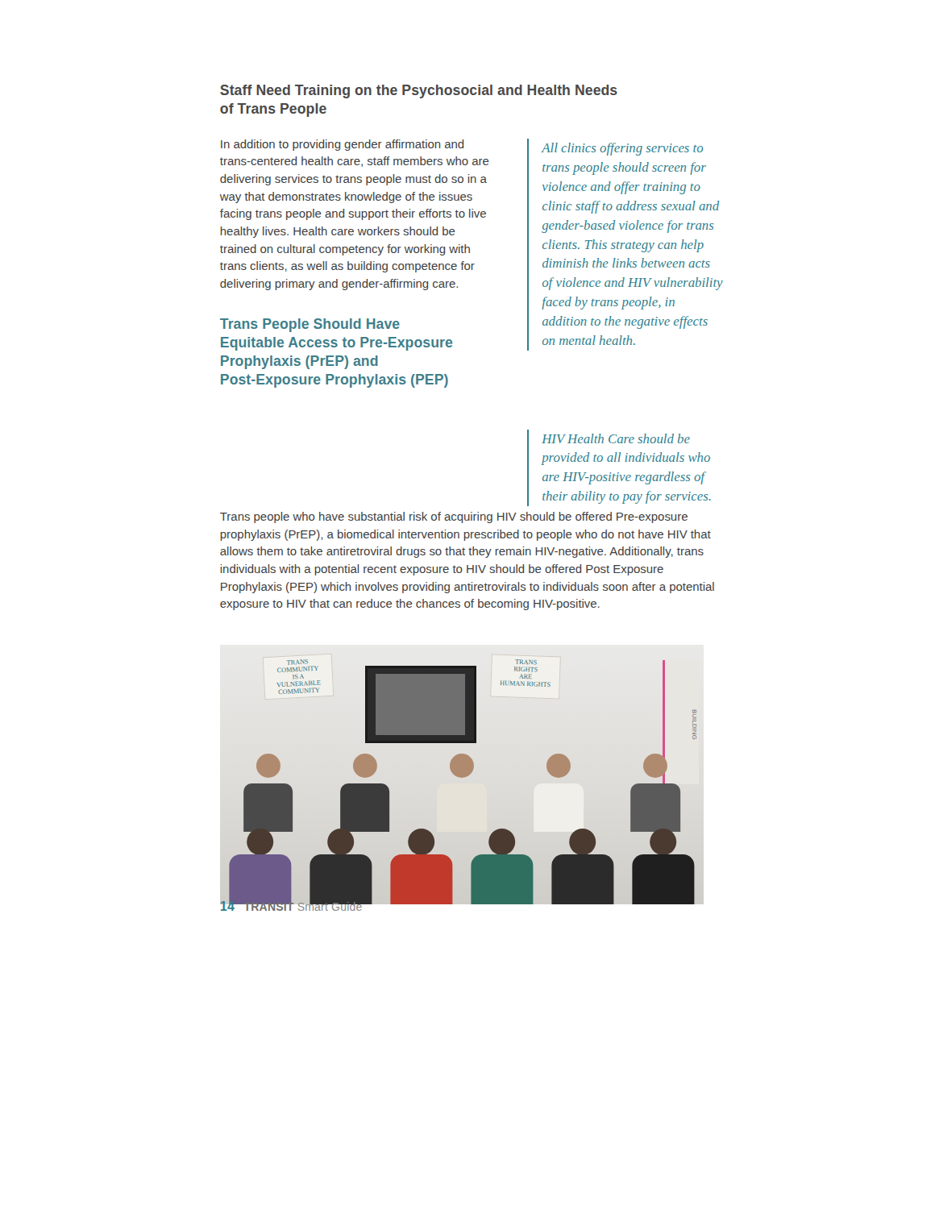Staff Need Training on the Psychosocial and Health Needs
of Trans People
In addition to providing gender affirmation and trans-centered health care, staff members who are delivering services to trans people must do so in a way that demonstrates knowledge of the issues facing trans people and support their efforts to live healthy lives. Health care workers should be trained on cultural competency for working with trans clients, as well as building competence for delivering primary and gender-affirming care.
Trans People Should Have
Equitable Access to Pre-Exposure
Prophylaxis (PrEP) and
Post-Exposure Prophylaxis (PEP)
All clinics offering services to trans people should screen for violence and offer training to clinic staff to address sexual and gender-based violence for trans clients. This strategy can help diminish the links between acts of violence and HIV vulnerability faced by trans people, in addition to the negative effects on mental health.
HIV Health Care should be provided to all individuals who are HIV-positive regardless of their ability to pay for services.
Trans people who have substantial risk of acquiring HIV should be offered Pre-exposure prophylaxis (PrEP), a biomedical intervention prescribed to people who do not have HIV that allows them to take antiretroviral drugs so that they remain HIV-negative. Additionally, trans individuals with a potential recent exposure to HIV should be offered Post Exposure Prophylaxis (PEP) which involves providing antiretrovirals to individuals soon after a potential exposure to HIV that can reduce the chances of becoming HIV-positive.
TRANS
COMMUNITY
IS A
VULNERABLE
COMMUNITY
TRANS
RIGHTS
ARE
HUMAN RIGHTS
BUILDING
14 TRANSIT Smart Guide